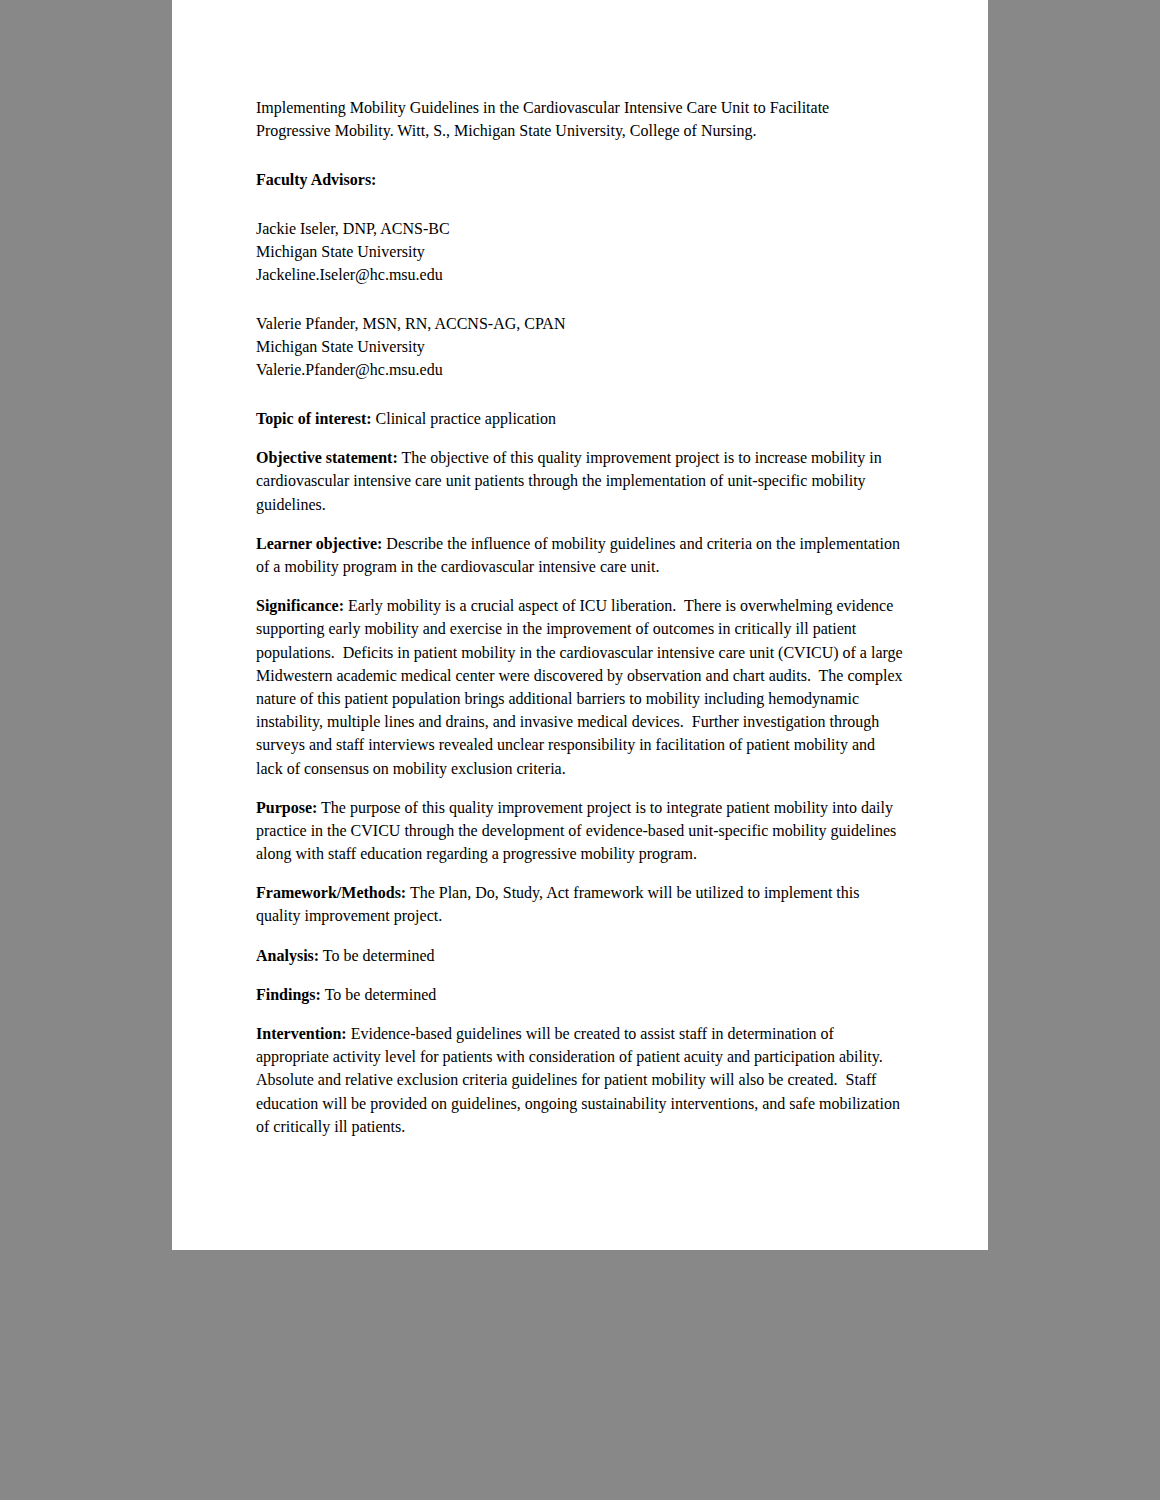Implementing Mobility Guidelines in the Cardiovascular Intensive Care Unit to Facilitate Progressive Mobility. Witt, S., Michigan State University, College of Nursing.
Faculty Advisors:
Jackie Iseler, DNP, ACNS-BC
Michigan State University
Jackeline.Iseler@hc.msu.edu
Valerie Pfander, MSN, RN, ACCNS-AG, CPAN
Michigan State University
Valerie.Pfander@hc.msu.edu
Topic of interest: Clinical practice application
Objective statement: The objective of this quality improvement project is to increase mobility in cardiovascular intensive care unit patients through the implementation of unit-specific mobility guidelines.
Learner objective: Describe the influence of mobility guidelines and criteria on the implementation of a mobility program in the cardiovascular intensive care unit.
Significance: Early mobility is a crucial aspect of ICU liberation. There is overwhelming evidence supporting early mobility and exercise in the improvement of outcomes in critically ill patient populations. Deficits in patient mobility in the cardiovascular intensive care unit (CVICU) of a large Midwestern academic medical center were discovered by observation and chart audits. The complex nature of this patient population brings additional barriers to mobility including hemodynamic instability, multiple lines and drains, and invasive medical devices. Further investigation through surveys and staff interviews revealed unclear responsibility in facilitation of patient mobility and lack of consensus on mobility exclusion criteria.
Purpose: The purpose of this quality improvement project is to integrate patient mobility into daily practice in the CVICU through the development of evidence-based unit-specific mobility guidelines along with staff education regarding a progressive mobility program.
Framework/Methods: The Plan, Do, Study, Act framework will be utilized to implement this quality improvement project.
Analysis: To be determined
Findings: To be determined
Intervention: Evidence-based guidelines will be created to assist staff in determination of appropriate activity level for patients with consideration of patient acuity and participation ability. Absolute and relative exclusion criteria guidelines for patient mobility will also be created. Staff education will be provided on guidelines, ongoing sustainability interventions, and safe mobilization of critically ill patients.